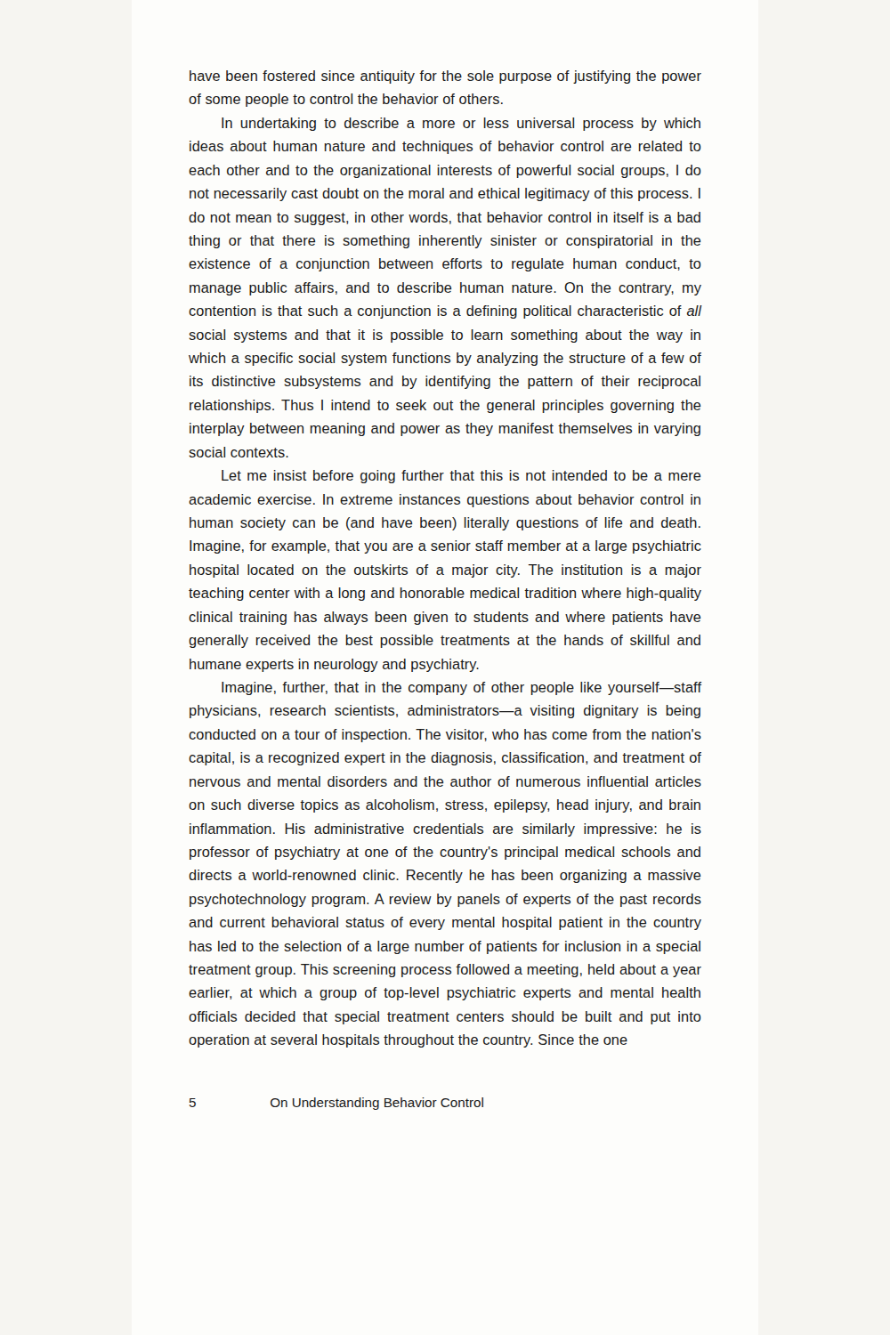have been fostered since antiquity for the sole purpose of justifying the power of some people to control the behavior of others.
In undertaking to describe a more or less universal process by which ideas about human nature and techniques of behavior control are related to each other and to the organizational interests of powerful social groups, I do not necessarily cast doubt on the moral and ethical legitimacy of this process. I do not mean to suggest, in other words, that behavior control in itself is a bad thing or that there is something inherently sinister or conspiratorial in the existence of a conjunction between efforts to regulate human conduct, to manage public affairs, and to describe human nature. On the contrary, my contention is that such a conjunction is a defining political characteristic of all social systems and that it is possible to learn something about the way in which a specific social system functions by analyzing the structure of a few of its distinctive subsystems and by identifying the pattern of their reciprocal relationships. Thus I intend to seek out the general principles governing the interplay between meaning and power as they manifest themselves in varying social contexts.
Let me insist before going further that this is not intended to be a mere academic exercise. In extreme instances questions about behavior control in human society can be (and have been) literally questions of life and death. Imagine, for example, that you are a senior staff member at a large psychiatric hospital located on the outskirts of a major city. The institution is a major teaching center with a long and honorable medical tradition where high-quality clinical training has always been given to students and where patients have generally received the best possible treatments at the hands of skillful and humane experts in neurology and psychiatry.
Imagine, further, that in the company of other people like yourself—staff physicians, research scientists, administrators—a visiting dignitary is being conducted on a tour of inspection. The visitor, who has come from the nation's capital, is a recognized expert in the diagnosis, classification, and treatment of nervous and mental disorders and the author of numerous influential articles on such diverse topics as alcoholism, stress, epilepsy, head injury, and brain inflammation. His administrative credentials are similarly impressive: he is professor of psychiatry at one of the country's principal medical schools and directs a world-renowned clinic. Recently he has been organizing a massive psychotechnology program. A review by panels of experts of the past records and current behavioral status of every mental hospital patient in the country has led to the selection of a large number of patients for inclusion in a special treatment group. This screening process followed a meeting, held about a year earlier, at which a group of top-level psychiatric experts and mental health officials decided that special treatment centers should be built and put into operation at several hospitals throughout the country. Since the one
5 On Understanding Behavior Control